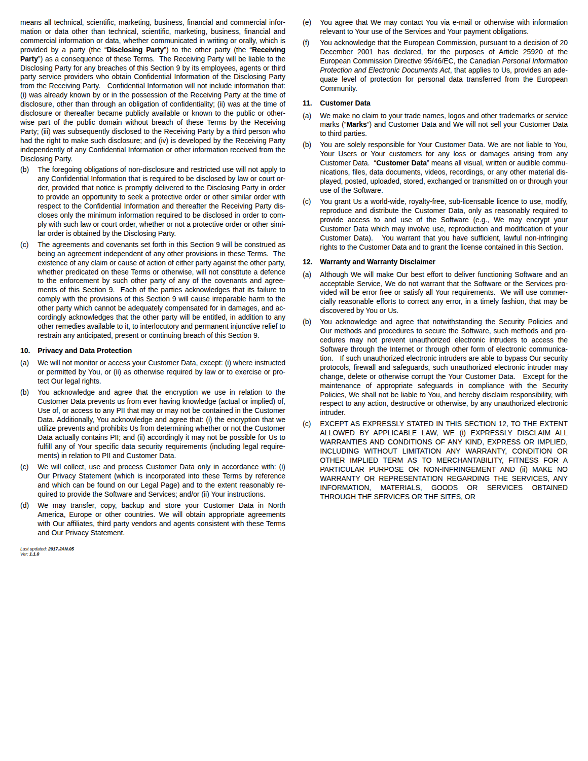means all technical, scientific, marketing, business, financial and commercial information or data other than technical, scientific, marketing, business, financial and commercial information or data, whether communicated in writing or orally, which is provided by a party (the “Disclosing Party”) to the other party (the “Receiving Party”) as a consequence of these Terms. The Receiving Party will be liable to the Disclosing Party for any breaches of this Section 9 by its employees, agents or third party service providers who obtain Confidential Information of the Disclosing Party from the Receiving Party. Confidential Information will not include information that: (i) was already known by or in the possession of the Receiving Party at the time of disclosure, other than through an obligation of confidentiality; (ii) was at the time of disclosure or thereafter became publicly available or known to the public or otherwise part of the public domain without breach of these Terms by the Receiving Party; (iii) was subsequently disclosed to the Receiving Party by a third person who had the right to make such disclosure; and (iv) is developed by the Receiving Party independently of any Confidential Information or other information received from the Disclosing Party.
(b) The foregoing obligations of non-disclosure and restricted use will not apply to any Confidential Information that is required to be disclosed by law or court order, provided that notice is promptly delivered to the Disclosing Party in order to provide an opportunity to seek a protective order or other similar order with respect to the Confidential Information and thereafter the Receiving Party discloses only the minimum information required to be disclosed in order to comply with such law or court order, whether or not a protective order or other similar order is obtained by the Disclosing Party.
(c) The agreements and covenants set forth in this Section 9 will be construed as being an agreement independent of any other provisions in these Terms. The existence of any claim or cause of action of either party against the other party, whether predicated on these Terms or otherwise, will not constitute a defence to the enforcement by such other party of any of the covenants and agreements of this Section 9. Each of the parties acknowledges that its failure to comply with the provisions of this Section 9 will cause irreparable harm to the other party which cannot be adequately compensated for in damages, and accordingly acknowledges that the other party will be entitled, in addition to any other remedies available to it, to interlocutory and permanent injunctive relief to restrain any anticipated, present or continuing breach of this Section 9.
10. Privacy and Data Protection
(a) We will not monitor or access your Customer Data, except: (i) where instructed or permitted by You, or (ii) as otherwise required by law or to exercise or protect Our legal rights.
(b) You acknowledge and agree that the encryption we use in relation to the Customer Data prevents us from ever having knowledge (actual or implied) of, Use of, or access to any PII that may or may not be contained in the Customer Data. Additionally, You acknowledge and agree that: (i) the encryption that we utilize prevents and prohibits Us from determining whether or not the Customer Data actually contains PII; and (ii) accordingly it may not be possible for Us to fulfill any of Your specific data security requirements (including legal requirements) in relation to PII and Customer Data.
(c) We will collect, use and process Customer Data only in accordance with: (i) Our Privacy Statement (which is incorporated into these Terms by reference and which can be found on our Legal Page) and to the extent reasonably required to provide the Software and Services; and/or (ii) Your instructions.
(d) We may transfer, copy, backup and store your Customer Data in North America, Europe or other countries. We will obtain appropriate agreements with Our affiliates, third party vendors and agents consistent with these Terms and Our Privacy Statement.
(e) You agree that We may contact You via e-mail or otherwise with information relevant to Your use of the Services and Your payment obligations.
(f) You acknowledge that the European Commission, pursuant to a decision of 20 December 2001 has declared, for the purposes of Article 25920 of the European Commission Directive 95/46/EC, the Canadian Personal Information Protection and Electronic Documents Act, that applies to Us, provides an adequate level of protection for personal data transferred from the European Community.
11. Customer Data
(a) We make no claim to your trade names, logos and other trademarks or service marks (“Marks”) and Customer Data and We will not sell your Customer Data to third parties.
(b) You are solely responsible for Your Customer Data. We are not liable to You, Your Users or Your customers for any loss or damages arising from any Customer Data. “Customer Data” means all visual, written or audible communications, files, data documents, videos, recordings, or any other material displayed, posted, uploaded, stored, exchanged or transmitted on or through your use of the Software.
(c) You grant Us a world-wide, royalty-free, sub-licensable licence to use, modify, reproduce and distribute the Customer Data, only as reasonably required to provide access to and use of the Software (e.g., We may encrypt your Customer Data which may involve use, reproduction and modification of your Customer Data). You warrant that you have sufficient, lawful non-infringing rights to the Customer Data and to grant the license contained in this Section.
12. Warranty and Warranty Disclaimer
(a) Although We will make Our best effort to deliver functioning Software and an acceptable Service, We do not warrant that the Software or the Services provided will be error free or satisfy all Your requirements. We will use commercially reasonable efforts to correct any error, in a timely fashion, that may be discovered by You or Us.
(b) You acknowledge and agree that notwithstanding the Security Policies and Our methods and procedures to secure the Software, such methods and procedures may not prevent unauthorized electronic intruders to access the Software through the Internet or through other form of electronic communication. If such unauthorized electronic intruders are able to bypass Our security protocols, firewall and safeguards, such unauthorized electronic intruder may change, delete or otherwise corrupt the Your Customer Data. Except for the maintenance of appropriate safeguards in compliance with the Security Policies, We shall not be liable to You, and hereby disclaim responsibility, with respect to any action, destructive or otherwise, by any unauthorized electronic intruder.
(c) EXCEPT AS EXPRESSLY STATED IN THIS SECTION 12, TO THE EXTENT ALLOWED BY APPLICABLE LAW, WE (i) EXPRESSLY DISCLAIM ALL WARRANTIES AND CONDITIONS OF ANY KIND, EXPRESS OR IMPLIED, INCLUDING WITHOUT LIMITATION ANY WARRANTY, CONDITION OR OTHER IMPLIED TERM AS TO MERCHANTABILITY, FITNESS FOR A PARTICULAR PURPOSE OR NON-INFRINGEMENT AND (ii) MAKE NO WARRANTY OR REPRESENTATION REGARDING THE SERVICES, ANY INFORMATION, MATERIALS, GOODS OR SERVICES OBTAINED THROUGH THE SERVICES OR THE SITES, OR
Last updated: 2017.JAN.05 Ver: 1.1.0